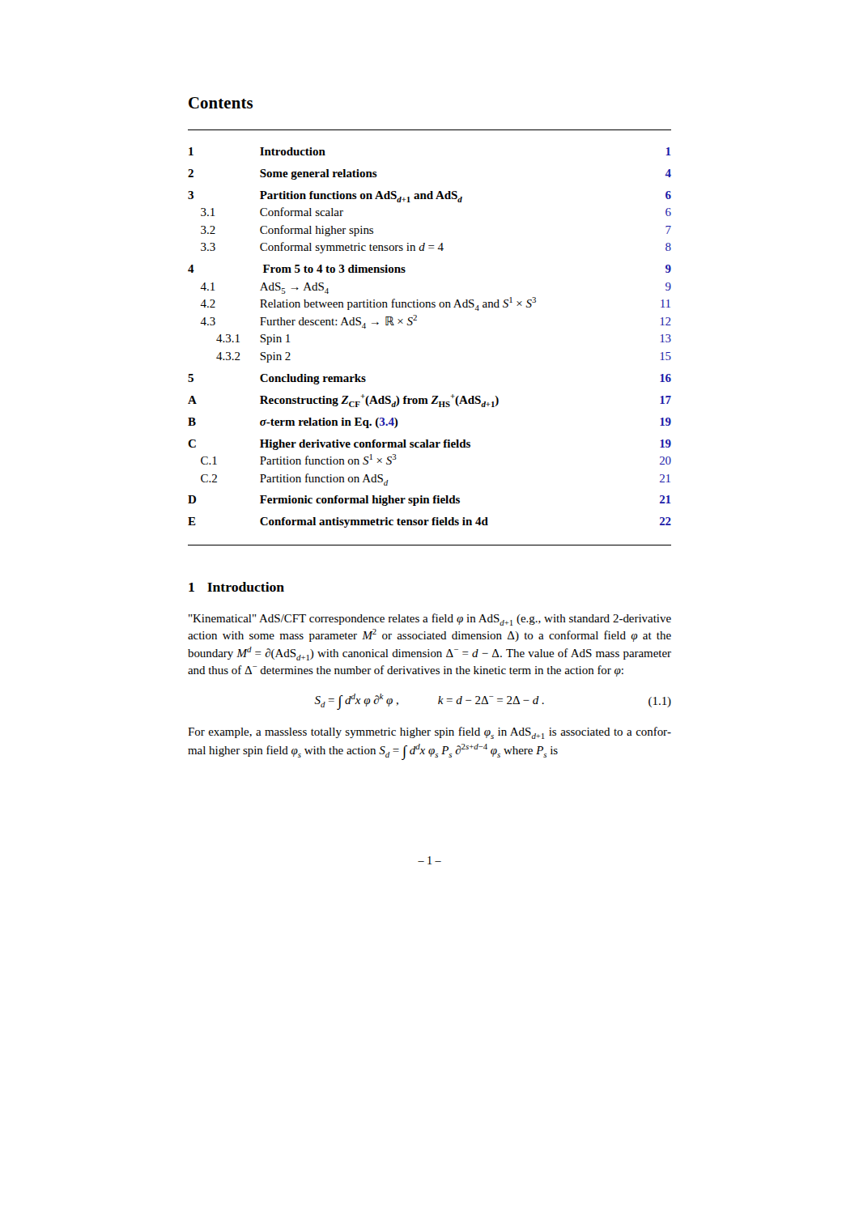Contents
| 1 | Introduction | 1 |
| 2 | Some general relations | 4 |
| 3 | Partition functions on AdS d +1 and AdS d | 6 |
| 3.1 | Conformal scalar | 6 |
| 3.2 | Conformal higher spins | 7 |
| 3.3 | Conformal symmetric tensors in d = 4 | 8 |
| 4 | From 5 to 4 to 3 dimensions | 9 |
| 4.1 | AdS 5 → AdS 4 | 9 |
| 4.2 | Relation between partition functions on AdS 4 and S 1 × S 3 | 11 |
| 4.3 | Further descent: AdS 4 → ℝ × S 2 | 12 |
| 4.3.1 | Spin 1 | 13 |
| 4.3.2 | Spin 2 | 15 |
| 5 | Concluding remarks | 16 |
| A | Reconstructing Z CF + (AdS d ) from Z HS + (AdS d +1 ) | 17 |
| B | σ -term relation in Eq. ( 3.4 ) | 19 |
| C | Higher derivative conformal scalar fields | 19 |
| C.1 | Partition function on S 1 × S 3 | 20 |
| C.2 | Partition function on AdS d | 21 |
| D | Fermionic conformal higher spin fields | 21 |
| E | Conformal antisymmetric tensor fields in 4d | 22 |
1 Introduction
"Kinematical" AdS/CFT correspondence relates a field φ in AdSd+1 (e.g., with standard 2-derivative action with some mass parameter M2 or associated dimension Δ) to a conformal field φ at the boundary Md = ∂(AdSd+1) with canonical dimension Δ− = d − Δ. The value of AdS mass parameter and thus of Δ− determines the number of derivatives in the kinetic term in the action for φ:
Sd = ∫ ddx φ ∂k φ , k = d − 2Δ− = 2Δ − d . (1.1)
For example, a massless totally symmetric higher spin field φs in AdSd+1 is associated to a conformal higher spin field φs with the action Sd = ∫ ddx φs Ps ∂2s+d−4 φs where Ps is
– 1 –